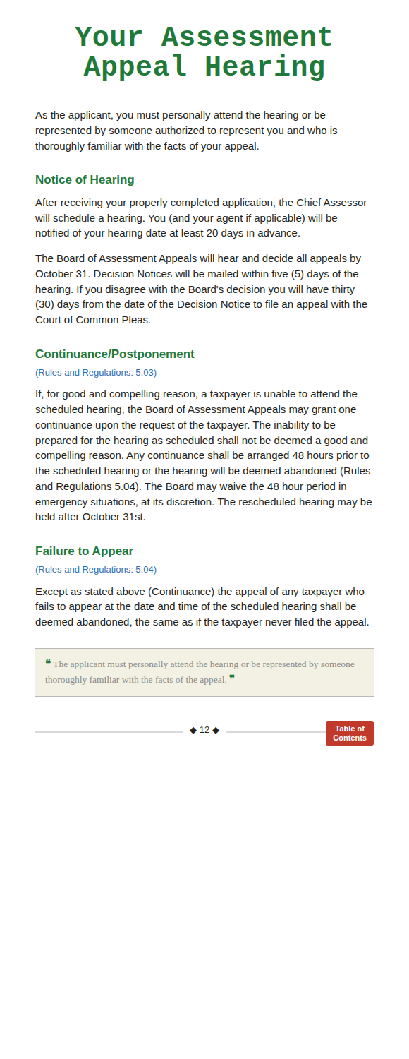Your Assessment
Appeal Hearing
As the applicant, you must personally attend the hearing or be represented by someone authorized to represent you and who is thoroughly familiar with the facts of your appeal.
Notice of Hearing
After receiving your properly completed application, the Chief Assessor will schedule a hearing. You (and your agent if applicable) will be notified of your hearing date at least 20 days in advance.
The Board of Assessment Appeals will hear and decide all appeals by October 31. Decision Notices will be mailed within five (5) days of the hearing. If you disagree with the Board's decision you will have thirty (30) days from the date of the Decision Notice to file an appeal with the Court of Common Pleas.
Continuance/Postponement
(Rules and Regulations: 5.03)
If, for good and compelling reason, a taxpayer is unable to attend the scheduled hearing, the Board of Assessment Appeals may grant one continuance upon the request of the taxpayer. The inability to be prepared for the hearing as scheduled shall not be deemed a good and compelling reason. Any continuance shall be arranged 48 hours prior to the scheduled hearing or the hearing will be deemed abandoned (Rules and Regulations 5.04). The Board may waive the 48 hour period in emergency situations, at its discretion. The rescheduled hearing may be held after October 31st.
Failure to Appear
(Rules and Regulations: 5.04)
Except as stated above (Continuance) the appeal of any taxpayer who fails to appear at the date and time of the scheduled hearing shall be deemed abandoned, the same as if the taxpayer never filed the appeal.
❝ The applicant must personally attend the hearing or be represented by someone thoroughly familiar with the facts of the appeal. ❞
◆ 12 ◆
Table of
Contents